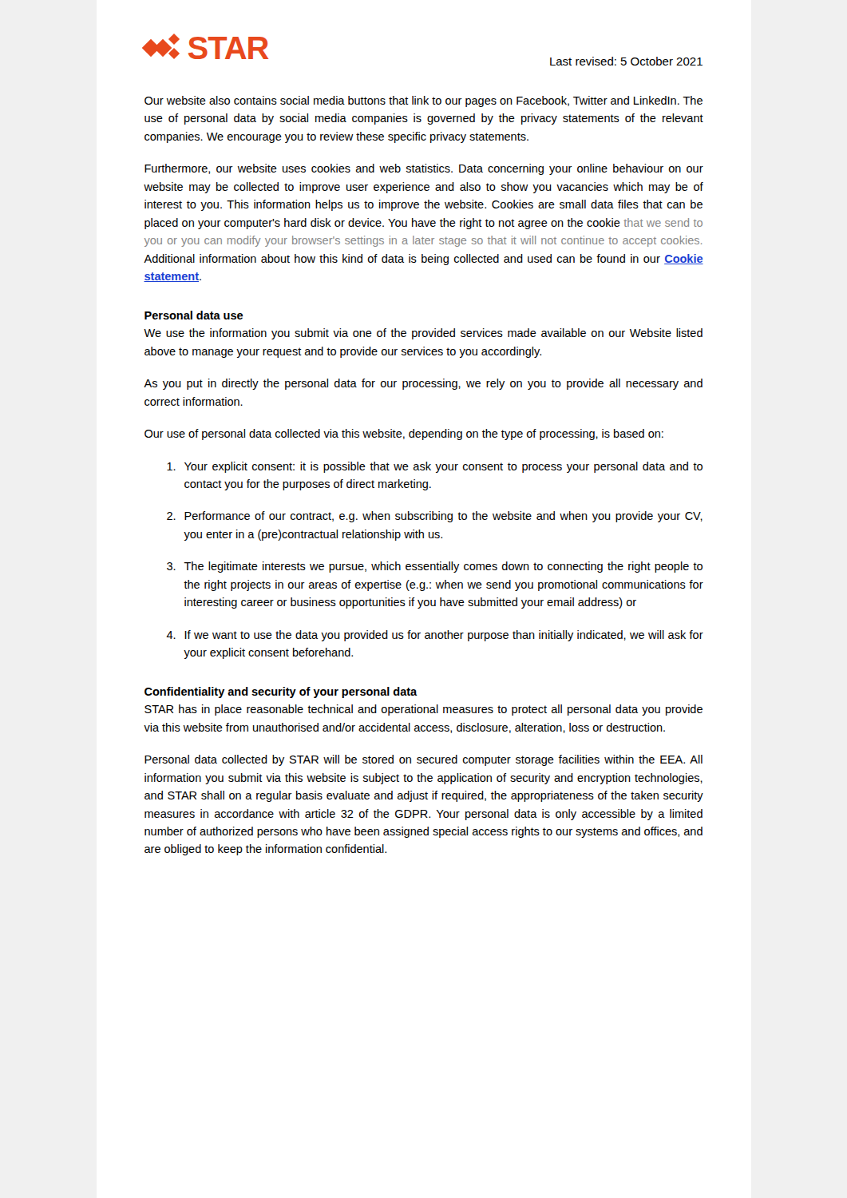STAR
Last revised: 5 October 2021
Our website also contains social media buttons that link to our pages on Facebook, Twitter and LinkedIn. The use of personal data by social media companies is governed by the privacy statements of the relevant companies. We encourage you to review these specific privacy statements.
Furthermore, our website uses cookies and web statistics. Data concerning your online behaviour on our website may be collected to improve user experience and also to show you vacancies which may be of interest to you. This information helps us to improve the website. Cookies are small data files that can be placed on your computer's hard disk or device. You have the right to not agree on the cookie that we send to you or you can modify your browser's settings in a later stage so that it will not continue to accept cookies. Additional information about how this kind of data is being collected and used can be found in our Cookie statement.
Personal data use
We use the information you submit via one of the provided services made available on our Website listed above to manage your request and to provide our services to you accordingly.
As you put in directly the personal data for our processing, we rely on you to provide all necessary and correct information.
Our use of personal data collected via this website, depending on the type of processing, is based on:
Your explicit consent: it is possible that we ask your consent to process your personal data and to contact you for the purposes of direct marketing.
Performance of our contract, e.g. when subscribing to the website and when you provide your CV, you enter in a (pre)contractual relationship with us.
The legitimate interests we pursue, which essentially comes down to connecting the right people to the right projects in our areas of expertise (e.g.: when we send you promotional communications for interesting career or business opportunities if you have submitted your email address) or
If we want to use the data you provided us for another purpose than initially indicated, we will ask for your explicit consent beforehand.
Confidentiality and security of your personal data
STAR has in place reasonable technical and operational measures to protect all personal data you provide via this website from unauthorised and/or accidental access, disclosure, alteration, loss or destruction.
Personal data collected by STAR will be stored on secured computer storage facilities within the EEA. All information you submit via this website is subject to the application of security and encryption technologies, and STAR shall on a regular basis evaluate and adjust if required, the appropriateness of the taken security measures in accordance with article 32 of the GDPR. Your personal data is only accessible by a limited number of authorized persons who have been assigned special access rights to our systems and offices, and are obliged to keep the information confidential.